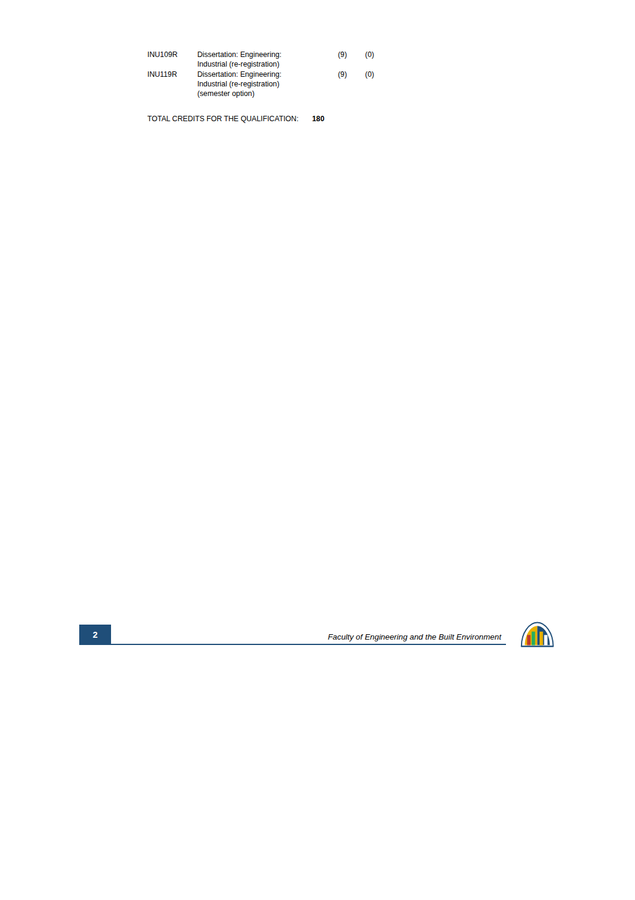| INU109R | Dissertation: Engineering: Industrial (re-registration) | (9) | (0) |
| INU119R | Dissertation: Engineering: Industrial (re-registration) (semester option) | (9) | (0) |
TOTAL CREDITS FOR THE QUALIFICATION: 180
2
Faculty of Engineering and the Built Environment